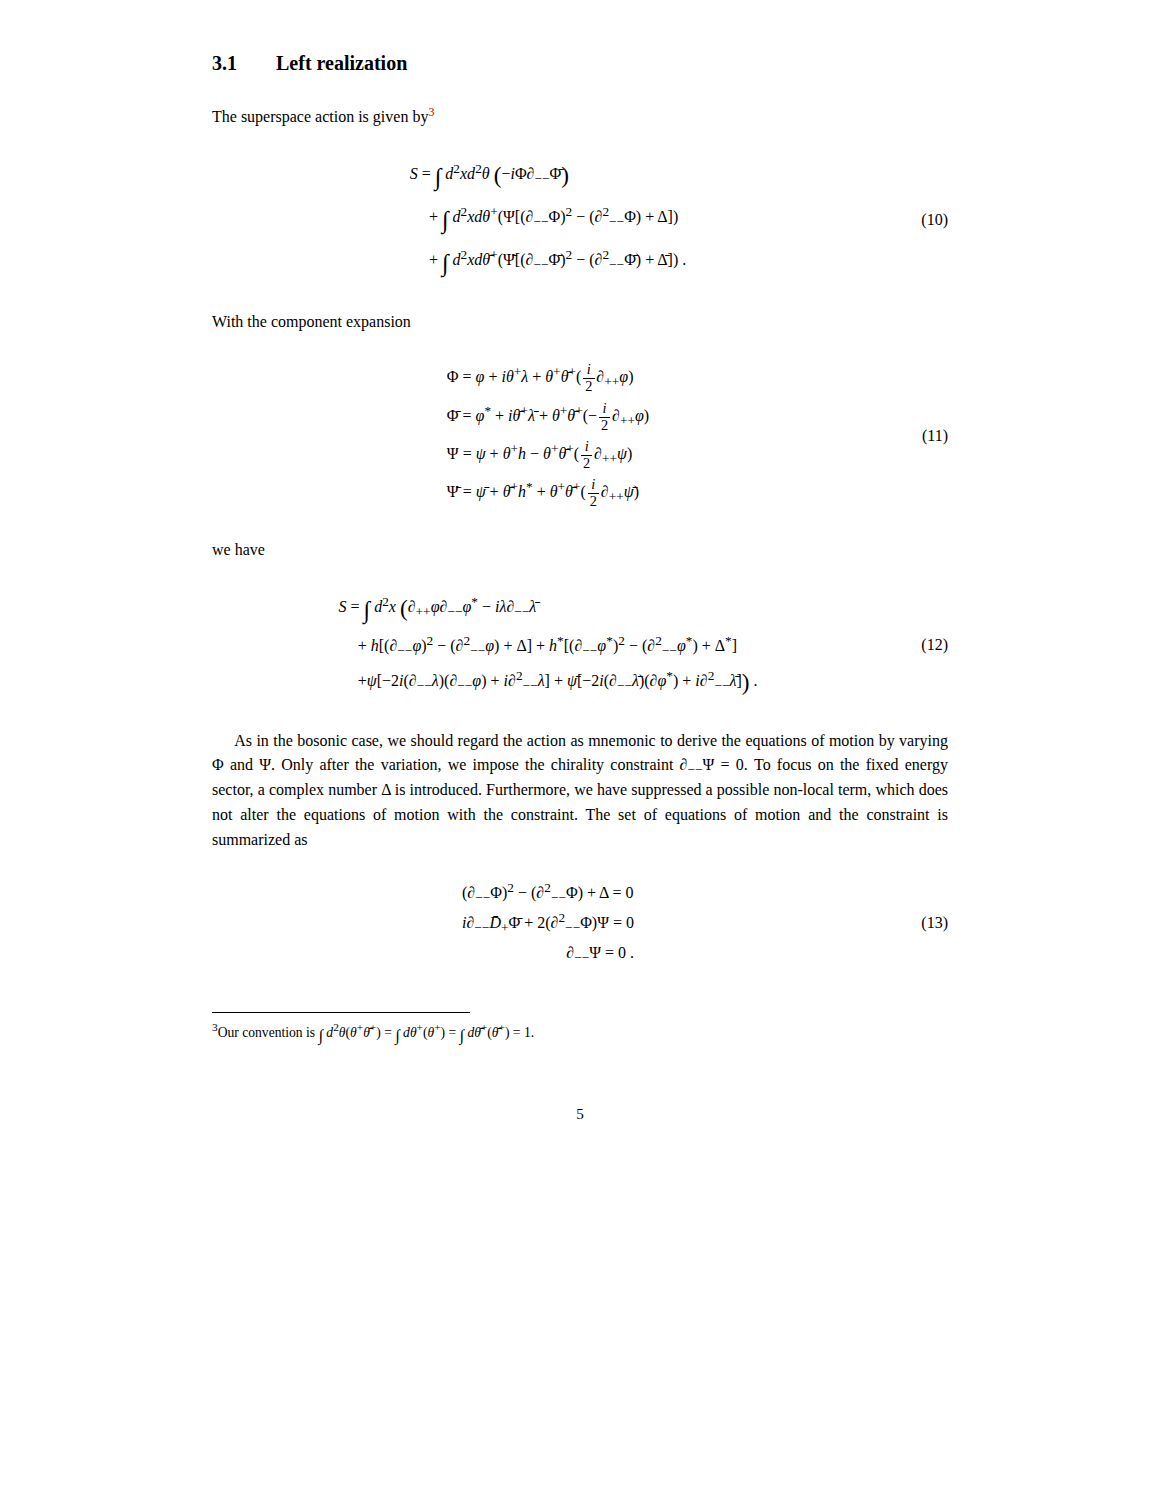3.1 Left realization
The superspace action is given by3
S = ∫ d2xd2θ (−i Φ∂−−Φ̄)
+ ∫ d2xdθ+(Ψ[(∂−−Φ)2 − (∂2−−Φ) + Δ])
+ ∫ d2xdθ̄+(Ψ̄[(∂−−Φ̄)2 − (∂2−−Φ̄) + Δ̄]) .
(10)
With the component expansion
Φ = φ + iθ+λ + θ+θ̄+(i 2∂++φ)
Φ̄ = φ* + iθ̄+λ̄ + θ+θ̄+(−i 2∂++φ)
Ψ = ψ + θ+h − θ+θ̄+(i 2∂++ψ)
Ψ̄ = ψ̄ + θ̄+h* + θ+θ̄+(i 2∂++ψ̄)
(11)
we have
S = ∫ d2x (∂++φ∂−−φ* − iλ∂−−λ̄
+ h[(∂−−φ)2 − (∂2−−φ) + Δ] + h*[(∂−−φ*)2 − (∂2−−φ*) + Δ*]
+ψ[−2i(∂−−λ)(∂−−φ) + i∂2−−λ] + ψ̄[−2i(∂−−λ̄)(∂φ*) + i∂2−−λ̄]) .
(12)
As in the bosonic case, we should regard the action as mnemonic to derive the equations of motion by varying Φ and Ψ. Only after the variation, we impose the chirality constraint ∂−−Ψ = 0. To focus on the fixed energy sector, a complex number Δ is introduced. Furthermore, we have suppressed a possible non-local term, which does not alter the equations of motion with the constraint. The set of equations of motion and the constraint is summarized as
(∂−−Φ)2 − (∂2−−Φ) + Δ = 0
i∂−−D̄+Φ̄ + 2(∂2−−Φ)Ψ = 0
∂−−Ψ = 0 .
(13)
3Our convention is ∫ d2θ(θ+θ̄+) = ∫ dθ+(θ+) = ∫ dθ̄+(θ̄+) = 1.
5